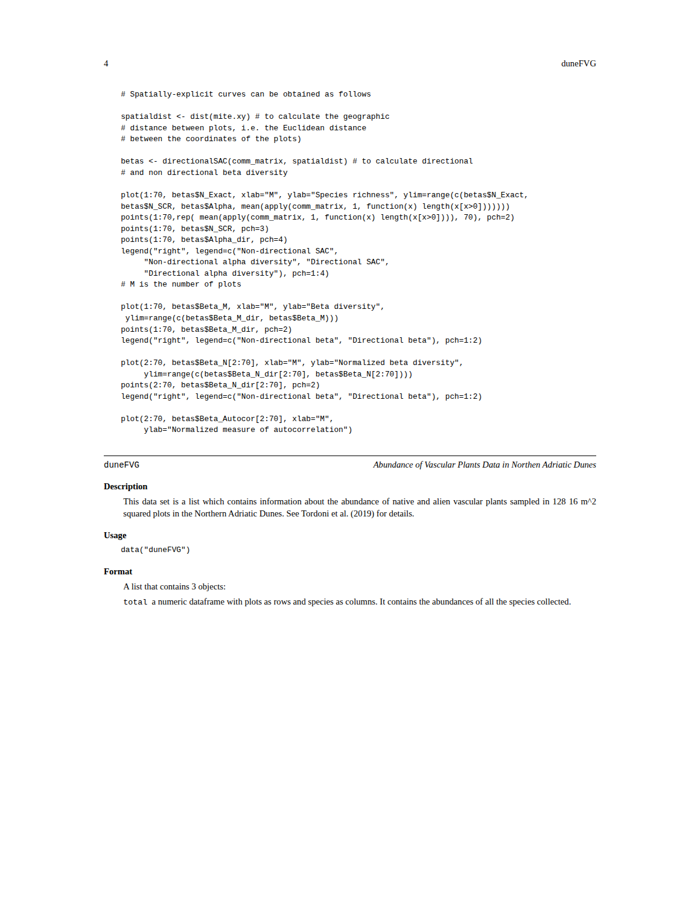4 duneFVG
# Spatially-explicit curves can be obtained as follows

spatialdist <- dist(mite.xy) # to calculate the geographic
# distance between plots, i.e. the Euclidean distance
# between the coordinates of the plots)

betas <- directionalSAC(comm_matrix, spatialdist) # to calculate directional
# and non directional beta diversity

plot(1:70, betas$N_Exact, xlab="M", ylab="Species richness", ylim=range(c(betas$N_Exact,
betas$N_SCR, betas$Alpha, mean(apply(comm_matrix, 1, function(x) length(x[x>0]))))))
points(1:70,rep( mean(apply(comm_matrix, 1, function(x) length(x[x>0]))), 70), pch=2)
points(1:70, betas$N_SCR, pch=3)
points(1:70, betas$Alpha_dir, pch=4)
legend("right", legend=c("Non-directional SAC",
     "Non-directional alpha diversity", "Directional SAC",
     "Directional alpha diversity"), pch=1:4)
# M is the number of plots

plot(1:70, betas$Beta_M, xlab="M", ylab="Beta diversity",
 ylim=range(c(betas$Beta_M_dir, betas$Beta_M)))
points(1:70, betas$Beta_M_dir, pch=2)
legend("right", legend=c("Non-directional beta", "Directional beta"), pch=1:2)

plot(2:70, betas$Beta_N[2:70], xlab="M", ylab="Normalized beta diversity",
     ylim=range(c(betas$Beta_N_dir[2:70], betas$Beta_N[2:70])))
points(2:70, betas$Beta_N_dir[2:70], pch=2)
legend("right", legend=c("Non-directional beta", "Directional beta"), pch=1:2)

plot(2:70, betas$Beta_Autocor[2:70], xlab="M",
     ylab="Normalized measure of autocorrelation")
duneFVG Abundance of Vascular Plants Data in Northen Adriatic Dunes
Description
This data set is a list which contains information about the abundance of native and alien vascular plants sampled in 128 16 m^2 squared plots in the Northern Adriatic Dunes. See Tordoni et al. (2019) for details.
Usage
data("duneFVG")
Format
A list that contains 3 objects:
total a numeric dataframe with plots as rows and species as columns. It contains the abundances of all the species collected.